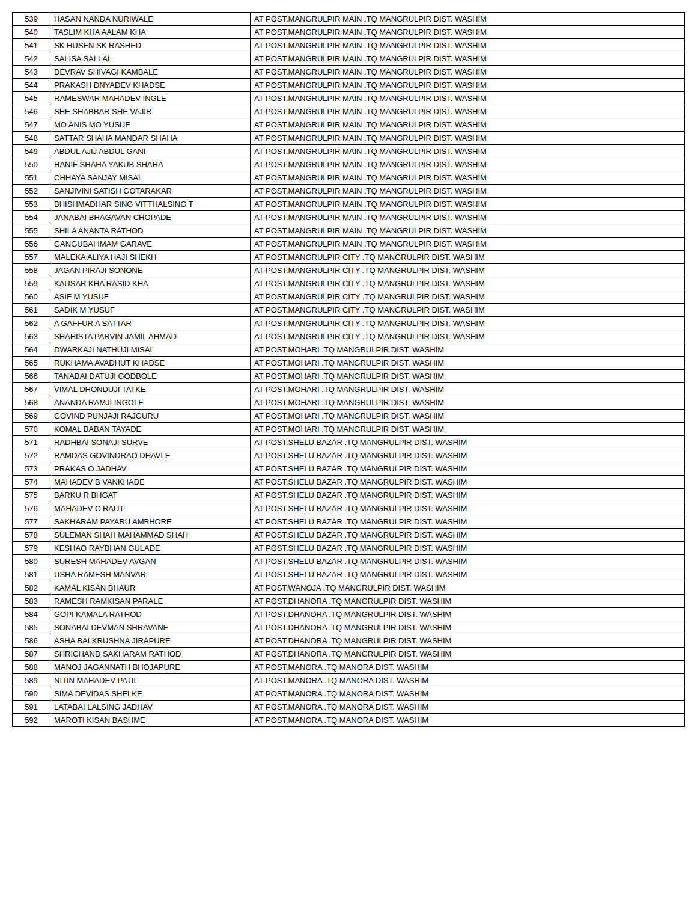| 539 | HASAN NANDA NURIWALE | AT POST.MANGRULPIR MAIN .TQ MANGRULPIR DIST. WASHIM |
| 540 | TASLIM KHA AALAM KHA | AT POST.MANGRULPIR MAIN .TQ MANGRULPIR DIST. WASHIM |
| 541 | SK HUSEN SK RASHED | AT POST.MANGRULPIR MAIN .TQ MANGRULPIR DIST. WASHIM |
| 542 | SAI ISA SAI LAL | AT POST.MANGRULPIR MAIN .TQ MANGRULPIR DIST. WASHIM |
| 543 | DEVRAV SHIVAGI KAMBALE | AT POST.MANGRULPIR MAIN .TQ MANGRULPIR DIST. WASHIM |
| 544 | PRAKASH DNYADEV KHADSE | AT POST.MANGRULPIR MAIN .TQ MANGRULPIR DIST. WASHIM |
| 545 | RAMESWAR MAHADEV INGLE | AT POST.MANGRULPIR MAIN .TQ MANGRULPIR DIST. WASHIM |
| 546 | SHE SHABBAR SHE VAJIR | AT POST.MANGRULPIR MAIN .TQ MANGRULPIR DIST. WASHIM |
| 547 | MO ANIS MO YUSUF | AT POST.MANGRULPIR MAIN .TQ MANGRULPIR DIST. WASHIM |
| 548 | SATTAR SHAHA MANDAR SHAHA | AT POST.MANGRULPIR MAIN .TQ MANGRULPIR DIST. WASHIM |
| 549 | ABDUL AJIJ ABDUL GANI | AT POST.MANGRULPIR MAIN .TQ MANGRULPIR DIST. WASHIM |
| 550 | HANIF SHAHA YAKUB SHAHA | AT POST.MANGRULPIR MAIN .TQ MANGRULPIR DIST. WASHIM |
| 551 | CHHAYA SANJAY MISAL | AT POST.MANGRULPIR MAIN .TQ MANGRULPIR DIST. WASHIM |
| 552 | SANJIVINI SATISH GOTARAKAR | AT POST.MANGRULPIR MAIN .TQ MANGRULPIR DIST. WASHIM |
| 553 | BHISHMADHAR SING VITTHALSING T | AT POST.MANGRULPIR MAIN .TQ MANGRULPIR DIST. WASHIM |
| 554 | JANABAI BHAGAVAN CHOPADE | AT POST.MANGRULPIR MAIN .TQ MANGRULPIR DIST. WASHIM |
| 555 | SHILA ANANTA RATHOD | AT POST.MANGRULPIR MAIN .TQ MANGRULPIR DIST. WASHIM |
| 556 | GANGUBAI IMAM GARAVE | AT POST.MANGRULPIR MAIN .TQ MANGRULPIR DIST. WASHIM |
| 557 | MALEKA ALIYA HAJI SHEKH | AT POST.MANGRULPIR CITY .TQ MANGRULPIR DIST. WASHIM |
| 558 | JAGAN PIRAJI SONONE | AT POST.MANGRULPIR CITY .TQ MANGRULPIR DIST. WASHIM |
| 559 | KAUSAR KHA RASID KHA | AT POST.MANGRULPIR CITY .TQ MANGRULPIR DIST. WASHIM |
| 560 | ASIF M YUSUF | AT POST.MANGRULPIR CITY .TQ MANGRULPIR DIST. WASHIM |
| 561 | SADIK M YUSUF | AT POST.MANGRULPIR CITY .TQ MANGRULPIR DIST. WASHIM |
| 562 | A GAFFUR A SATTAR | AT POST.MANGRULPIR CITY .TQ MANGRULPIR DIST. WASHIM |
| 563 | SHAHISTA PARVIN JAMIL AHMAD | AT POST.MANGRULPIR CITY .TQ MANGRULPIR DIST. WASHIM |
| 564 | DWARKAJI NATHUJI MISAL | AT POST.MOHARI .TQ MANGRULPIR DIST. WASHIM |
| 565 | RUKHAMA AVADHUT KHADSE | AT POST.MOHARI .TQ MANGRULPIR DIST. WASHIM |
| 566 | TANABAI DATUJI GODBOLE | AT POST.MOHARI .TQ MANGRULPIR DIST. WASHIM |
| 567 | VIMAL DHONDUJI TATKE | AT POST.MOHARI .TQ MANGRULPIR DIST. WASHIM |
| 568 | ANANDA RAMJI INGOLE | AT POST.MOHARI .TQ MANGRULPIR DIST. WASHIM |
| 569 | GOVIND PUNJAJI RAJGURU | AT POST.MOHARI .TQ MANGRULPIR DIST. WASHIM |
| 570 | KOMAL BABAN TAYADE | AT POST.MOHARI .TQ MANGRULPIR DIST. WASHIM |
| 571 | RADHBAI SONAJI SURVE | AT POST.SHELU BAZAR .TQ MANGRULPIR DIST. WASHIM |
| 572 | RAMDAS GOVINDRAO DHAVLE | AT POST.SHELU BAZAR .TQ MANGRULPIR DIST. WASHIM |
| 573 | PRAKAS O JADHAV | AT POST.SHELU BAZAR .TQ MANGRULPIR DIST. WASHIM |
| 574 | MAHADEV B VANKHADE | AT POST.SHELU BAZAR .TQ MANGRULPIR DIST. WASHIM |
| 575 | BARKU R BHGAT | AT POST.SHELU BAZAR .TQ MANGRULPIR DIST. WASHIM |
| 576 | MAHADEV C RAUT | AT POST.SHELU BAZAR .TQ MANGRULPIR DIST. WASHIM |
| 577 | SAKHARAM PAYARU AMBHORE | AT POST.SHELU BAZAR .TQ MANGRULPIR DIST. WASHIM |
| 578 | SULEMAN SHAH MAHAMMAD SHAH | AT POST.SHELU BAZAR .TQ MANGRULPIR DIST. WASHIM |
| 579 | KESHAO RAYBHAN GULADE | AT POST.SHELU BAZAR .TQ MANGRULPIR DIST. WASHIM |
| 580 | SURESH MAHADEV AVGAN | AT POST.SHELU BAZAR .TQ MANGRULPIR DIST. WASHIM |
| 581 | USHA RAMESH MANVAR | AT POST.SHELU BAZAR .TQ MANGRULPIR DIST. WASHIM |
| 582 | KAMAL KISAN BHAUR | AT POST.WANOJA .TQ MANGRULPIR DIST. WASHIM |
| 583 | RAMESH RAMKISAN PARALE | AT POST.DHANORA .TQ MANGRULPIR DIST. WASHIM |
| 584 | GOPI KAMALA RATHOD | AT POST.DHANORA .TQ MANGRULPIR DIST. WASHIM |
| 585 | SONABAI DEVMAN SHRAVANE | AT POST.DHANORA .TQ MANGRULPIR DIST. WASHIM |
| 586 | ASHA BALKRUSHNA JIRAPURE | AT POST.DHANORA .TQ MANGRULPIR DIST. WASHIM |
| 587 | SHRICHAND SAKHARAM RATHOD | AT POST.DHANORA .TQ MANGRULPIR DIST. WASHIM |
| 588 | MANOJ JAGANNATH BHOJAPURE | AT POST.MANORA .TQ MANORA DIST. WASHIM |
| 589 | NITIN MAHADEV PATIL | AT POST.MANORA .TQ MANORA DIST. WASHIM |
| 590 | SIMA DEVIDAS SHELKE | AT POST.MANORA .TQ MANORA DIST. WASHIM |
| 591 | LATABAI LALSING JADHAV | AT POST.MANORA .TQ MANORA DIST. WASHIM |
| 592 | MAROTI KISAN BASHME | AT POST.MANORA .TQ MANORA DIST. WASHIM |